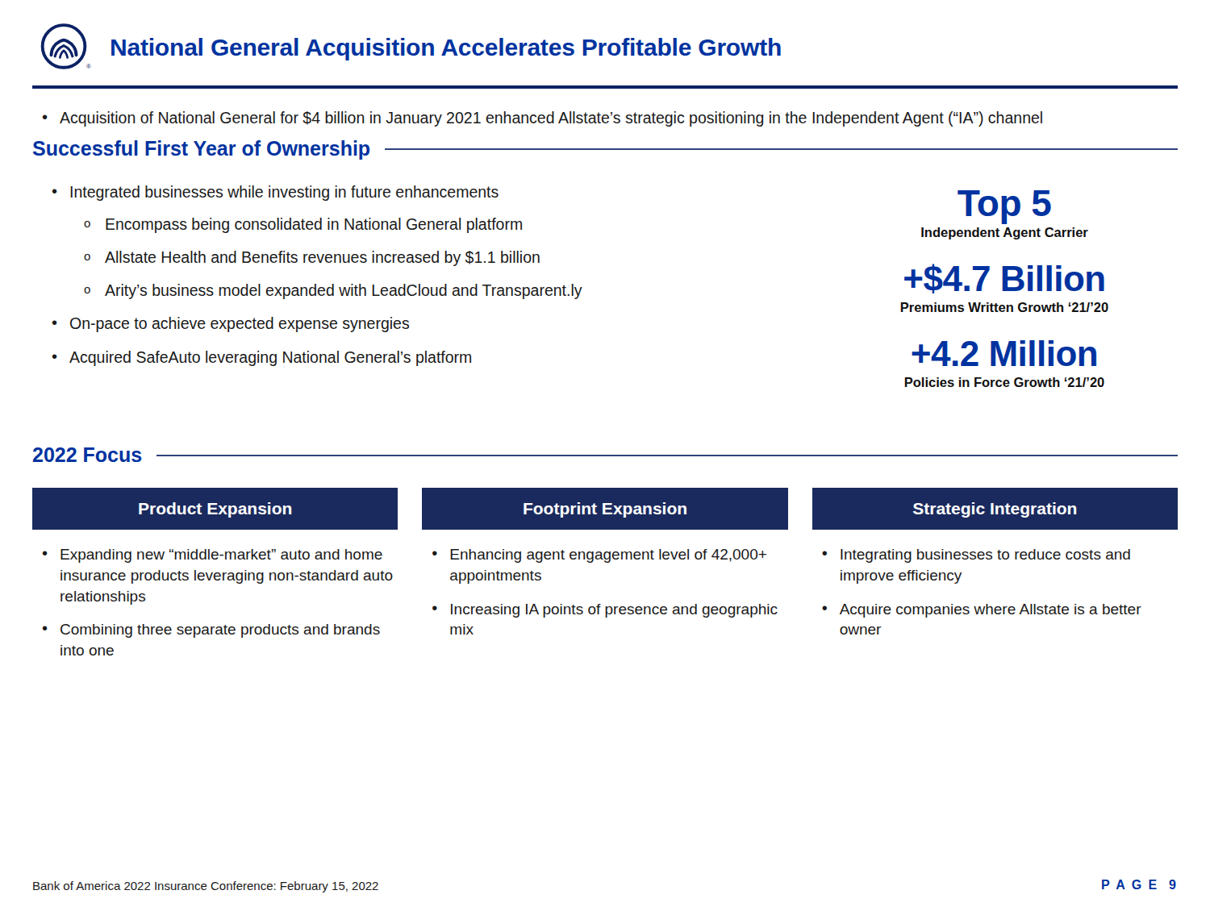®
National General Acquisition Accelerates Profitable Growth
Acquisition of National General for $4 billion in January 2021 enhanced Allstate’s strategic positioning in the Independent Agent (“IA”) channel
Successful First Year of Ownership
Integrated businesses while investing in future enhancements
Encompass being consolidated in National General platform
Allstate Health and Benefits revenues increased by $1.1 billion
Arity’s business model expanded with LeadCloud and Transparent.ly
On-pace to achieve expected expense synergies
Acquired SafeAuto leveraging National General’s platform
Top 5
Independent Agent Carrier
+$4.7 Billion
Premiums Written Growth ‘21/’20
+4.2 Million
Policies in Force Growth ‘21/’20
2022 Focus
Product Expansion
Expanding new “middle-market” auto and home insurance products leveraging non-standard auto relationships
Combining three separate products and brands into one
Footprint Expansion
Enhancing agent engagement level of 42,000+ appointments
Increasing IA points of presence and geographic mix
Strategic Integration
Integrating businesses to reduce costs and improve efficiency
Acquire companies where Allstate is a better owner
Bank of America 2022 Insurance Conference: February 15, 2022
P A G E 9